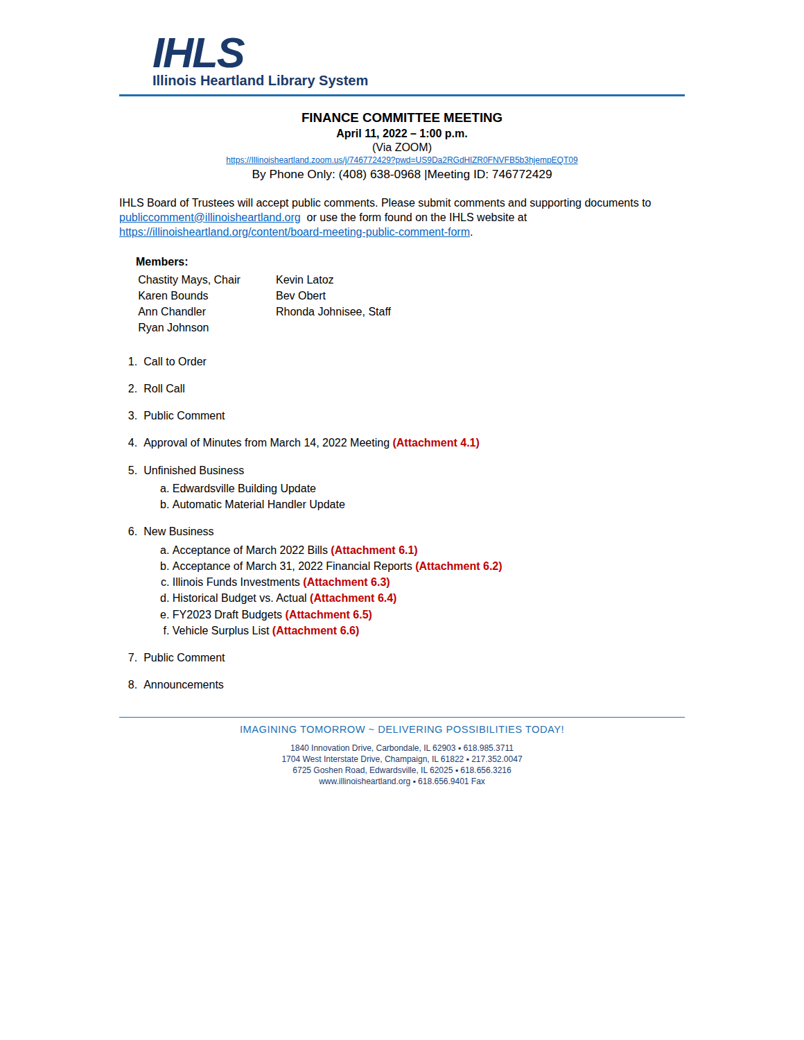IHLS
Illinois Heartland Library System
FINANCE COMMITTEE MEETING
April 11, 2022 – 1:00 p.m.
(Via ZOOM)
https://Illinoisheartland.zoom.us/j/746772429?pwd=US9Da2RGdHlZR0FNVFB5b3hjempEQT09
By Phone Only: (408) 638-0968 |Meeting ID: 746772429
IHLS Board of Trustees will accept public comments. Please submit comments and supporting documents to publiccomment@illinoisheartland.org or use the form found on the IHLS website at https://illinoisheartland.org/content/board-meeting-public-comment-form.
Members:
| Chastity Mays, Chair | Kevin Latoz |
| Karen Bounds | Bev Obert |
| Ann Chandler | Rhonda Johnisee, Staff |
| Ryan Johnson | |
Call to Order
Roll Call
Public Comment
Approval of Minutes from March 14, 2022 Meeting (Attachment 4.1)
Unfinished Business
Edwardsville Building Update
Automatic Material Handler Update
New Business
Acceptance of March 2022 Bills (Attachment 6.1)
Acceptance of March 31, 2022 Financial Reports (Attachment 6.2)
Illinois Funds Investments (Attachment 6.3)
Historical Budget vs. Actual (Attachment 6.4)
FY2023 Draft Budgets (Attachment 6.5)
Vehicle Surplus List (Attachment 6.6)
Public Comment
Announcements
IMAGINING TOMORROW ~ DELIVERING POSSIBILITIES TODAY!
1840 Innovation Drive, Carbondale, IL 62903 ▪ 618.985.3711
1704 West Interstate Drive, Champaign, IL 61822 ▪ 217.352.0047
6725 Goshen Road, Edwardsville, IL 62025 ▪ 618.656.3216
www.illinoisheartland.org ▪ 618.656.9401 Fax